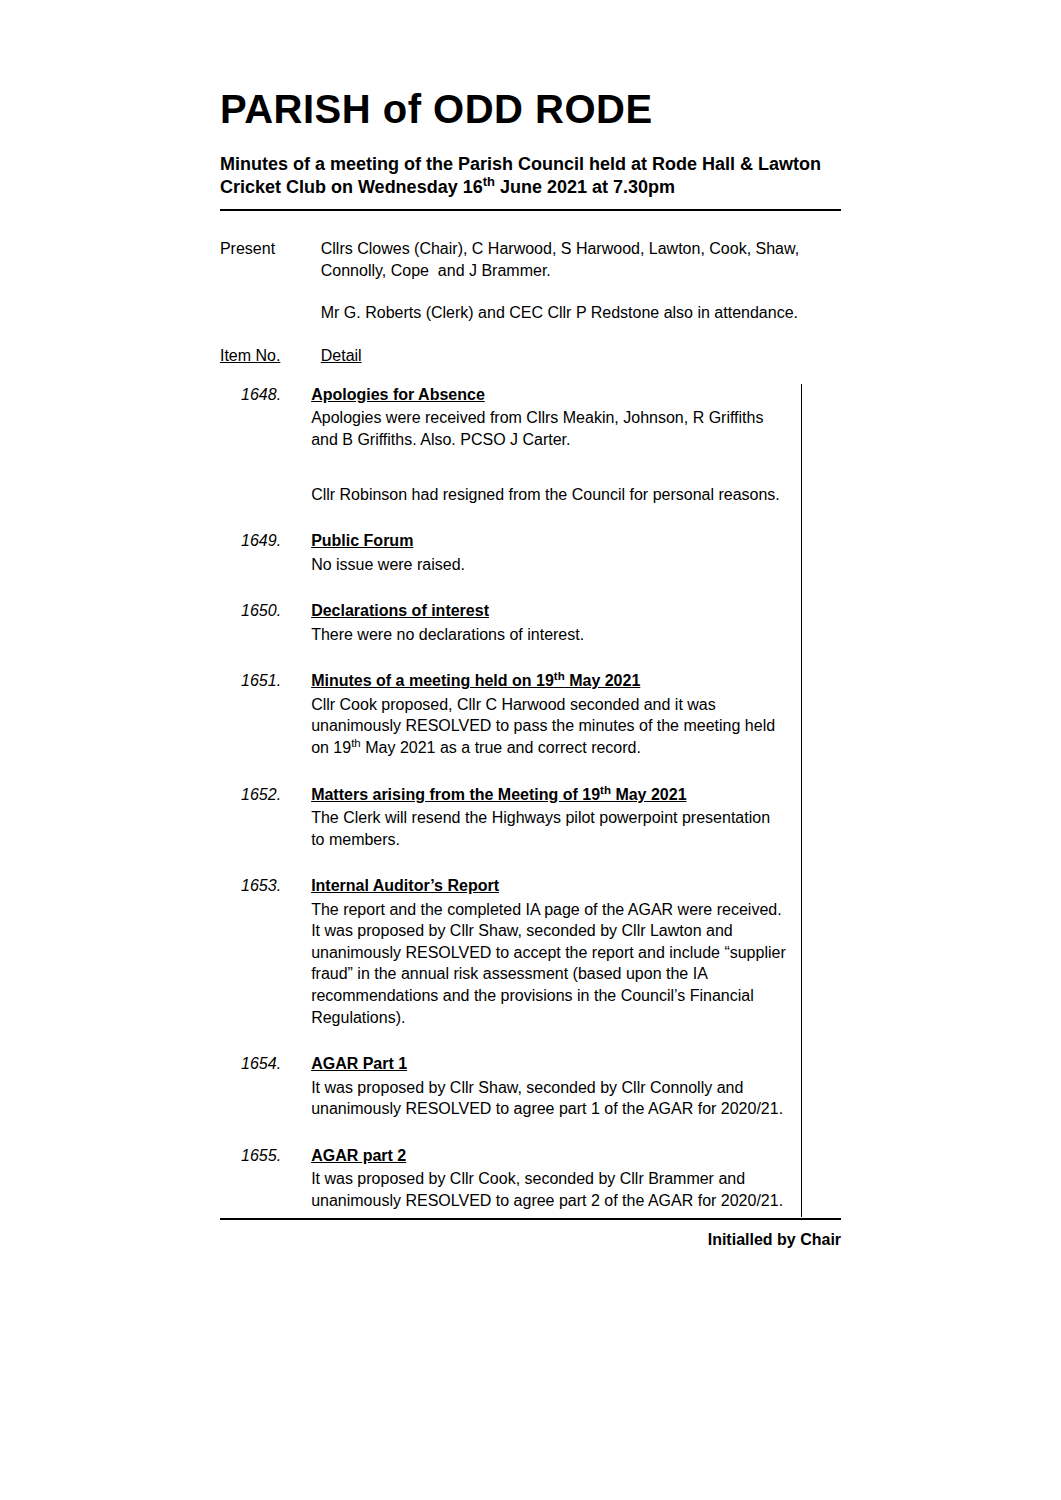PARISH of ODD RODE
Minutes of a meeting of the Parish Council held at Rode Hall & Lawton Cricket Club on Wednesday 16th June 2021 at 7.30pm
Present
Cllrs Clowes (Chair), C Harwood, S Harwood, Lawton, Cook, Shaw, Connolly, Cope and J Brammer.
Mr G. Roberts (Clerk) and CEC Cllr P Redstone also in attendance.
Item No.
Detail
1648.
Apologies for Absence
Apologies were received from Cllrs Meakin, Johnson, R Griffiths and B Griffiths. Also. PCSO J Carter.
Cllr Robinson had resigned from the Council for personal reasons.
1649.
Public Forum
No issue were raised.
1650.
Declarations of interest
There were no declarations of interest.
1651.
Minutes of a meeting held on 19th May 2021
Cllr Cook proposed, Cllr C Harwood seconded and it was unanimously RESOLVED to pass the minutes of the meeting held on 19th May 2021 as a true and correct record.
1652.
Matters arising from the Meeting of 19th May 2021
The Clerk will resend the Highways pilot powerpoint presentation to members.
1653.
Internal Auditor’s Report
The report and the completed IA page of the AGAR were received. It was proposed by Cllr Shaw, seconded by Cllr Lawton and unanimously RESOLVED to accept the report and include “supplier fraud” in the annual risk assessment (based upon the IA recommendations and the provisions in the Council’s Financial Regulations).
1654.
AGAR Part 1
It was proposed by Cllr Shaw, seconded by Cllr Connolly and unanimously RESOLVED to agree part 1 of the AGAR for 2020/21.
1655.
AGAR part 2
It was proposed by Cllr Cook, seconded by Cllr Brammer and unanimously RESOLVED to agree part 2 of the AGAR for 2020/21.
Initialled by Chair